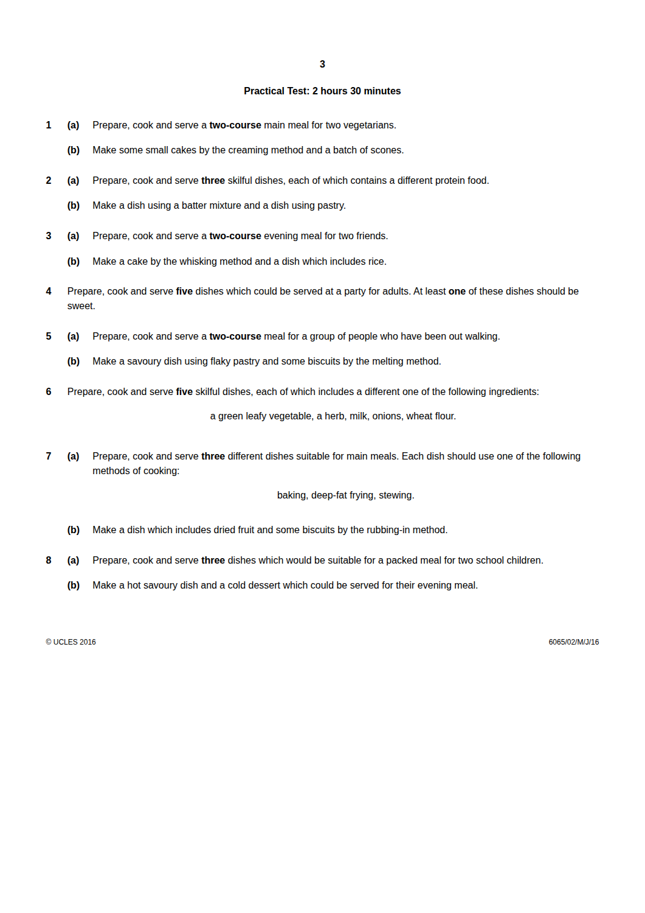3
Practical Test: 2 hours 30 minutes
1
(a)
Prepare, cook and serve a two-course main meal for two vegetarians.
(b)
Make some small cakes by the creaming method and a batch of scones.
2
(a)
Prepare, cook and serve three skilful dishes, each of which contains a different protein food.
(b)
Make a dish using a batter mixture and a dish using pastry.
3
(a)
Prepare, cook and serve a two-course evening meal for two friends.
(b)
Make a cake by the whisking method and a dish which includes rice.
4
Prepare, cook and serve five dishes which could be served at a party for adults. At least one of these dishes should be sweet.
5
(a)
Prepare, cook and serve a two-course meal for a group of people who have been out walking.
(b)
Make a savoury dish using flaky pastry and some biscuits by the melting method.
6
Prepare, cook and serve five skilful dishes, each of which includes a different one of the following ingredients:
a green leafy vegetable, a herb, milk, onions, wheat flour.
7
(a)
Prepare, cook and serve three different dishes suitable for main meals. Each dish should use one of the following methods of cooking:
baking, deep-fat frying, stewing.
(b)
Make a dish which includes dried fruit and some biscuits by the rubbing-in method.
8
(a)
Prepare, cook and serve three dishes which would be suitable for a packed meal for two school children.
(b)
Make a hot savoury dish and a cold dessert which could be served for their evening meal.
© UCLES 2016 6065/02/M/J/16